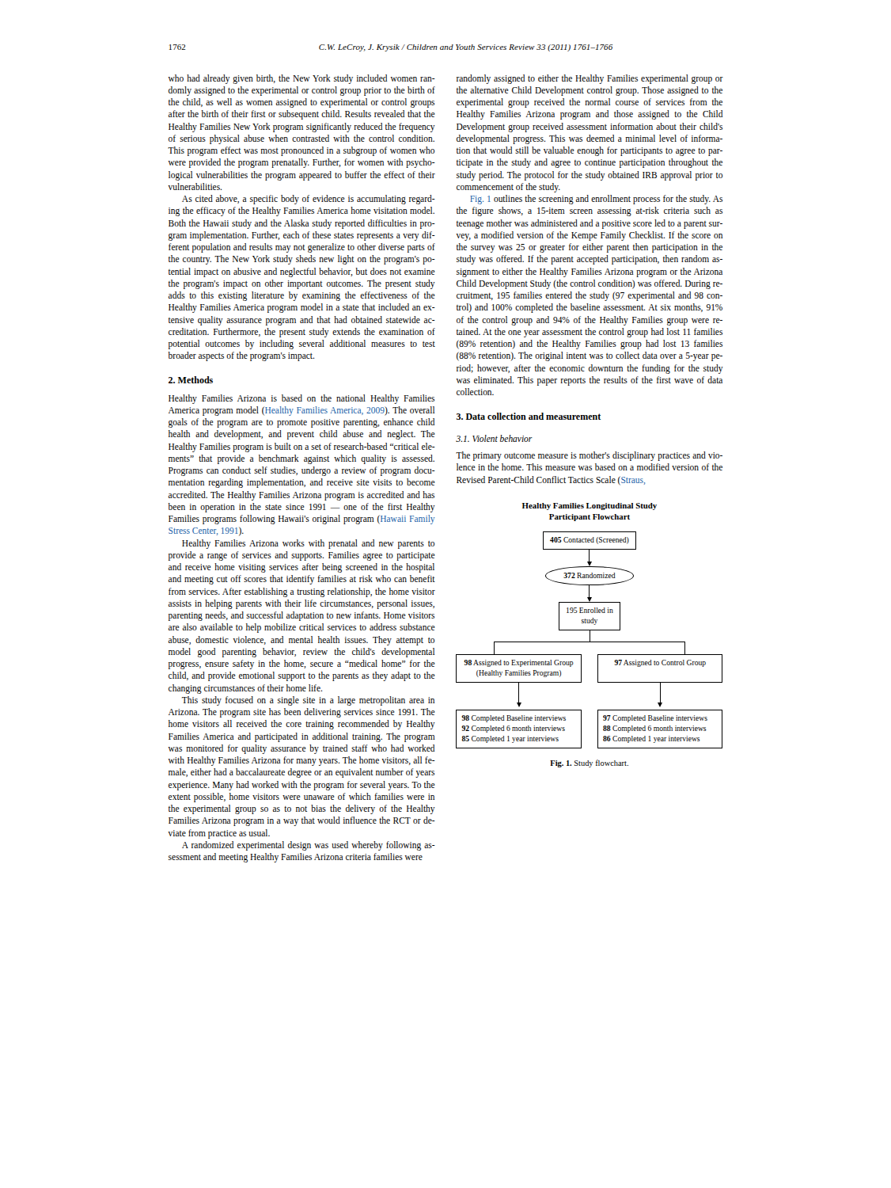1762 C.W. LeCroy, J. Krysik / Children and Youth Services Review 33 (2011) 1761–1766
who had already given birth, the New York study included women randomly assigned to the experimental or control group prior to the birth of the child, as well as women assigned to experimental or control groups after the birth of their first or subsequent child. Results revealed that the Healthy Families New York program significantly reduced the frequency of serious physical abuse when contrasted with the control condition. This program effect was most pronounced in a subgroup of women who were provided the program prenatally. Further, for women with psychological vulnerabilities the program appeared to buffer the effect of their vulnerabilities.
As cited above, a specific body of evidence is accumulating regarding the efficacy of the Healthy Families America home visitation model. Both the Hawaii study and the Alaska study reported difficulties in program implementation. Further, each of these states represents a very different population and results may not generalize to other diverse parts of the country. The New York study sheds new light on the program's potential impact on abusive and neglectful behavior, but does not examine the program's impact on other important outcomes. The present study adds to this existing literature by examining the effectiveness of the Healthy Families America program model in a state that included an extensive quality assurance program and that had obtained statewide accreditation. Furthermore, the present study extends the examination of potential outcomes by including several additional measures to test broader aspects of the program's impact.
2. Methods
Healthy Families Arizona is based on the national Healthy Families America program model (Healthy Families America, 2009). The overall goals of the program are to promote positive parenting, enhance child health and development, and prevent child abuse and neglect. The Healthy Families program is built on a set of research-based “critical elements” that provide a benchmark against which quality is assessed. Programs can conduct self studies, undergo a review of program documentation regarding implementation, and receive site visits to become accredited. The Healthy Families Arizona program is accredited and has been in operation in the state since 1991 — one of the first Healthy Families programs following Hawaii's original program (Hawaii Family Stress Center, 1991).
Healthy Families Arizona works with prenatal and new parents to provide a range of services and supports. Families agree to participate and receive home visiting services after being screened in the hospital and meeting cut off scores that identify families at risk who can benefit from services. After establishing a trusting relationship, the home visitor assists in helping parents with their life circumstances, personal issues, parenting needs, and successful adaptation to new infants. Home visitors are also available to help mobilize critical services to address substance abuse, domestic violence, and mental health issues. They attempt to model good parenting behavior, review the child's developmental progress, ensure safety in the home, secure a “medical home” for the child, and provide emotional support to the parents as they adapt to the changing circumstances of their home life.
This study focused on a single site in a large metropolitan area in Arizona. The program site has been delivering services since 1991. The home visitors all received the core training recommended by Healthy Families America and participated in additional training. The program was monitored for quality assurance by trained staff who had worked with Healthy Families Arizona for many years. The home visitors, all female, either had a baccalaureate degree or an equivalent number of years experience. Many had worked with the program for several years. To the extent possible, home visitors were unaware of which families were in the experimental group so as to not bias the delivery of the Healthy Families Arizona program in a way that would influence the RCT or deviate from practice as usual.
A randomized experimental design was used whereby following assessment and meeting Healthy Families Arizona criteria families were
randomly assigned to either the Healthy Families experimental group or the alternative Child Development control group. Those assigned to the experimental group received the normal course of services from the Healthy Families Arizona program and those assigned to the Child Development group received assessment information about their child's developmental progress. This was deemed a minimal level of information that would still be valuable enough for participants to agree to participate in the study and agree to continue participation throughout the study period. The protocol for the study obtained IRB approval prior to commencement of the study.
Fig. 1 outlines the screening and enrollment process for the study. As the figure shows, a 15-item screen assessing at-risk criteria such as teenage mother was administered and a positive score led to a parent survey, a modified version of the Kempe Family Checklist. If the score on the survey was 25 or greater for either parent then participation in the study was offered. If the parent accepted participation, then random assignment to either the Healthy Families Arizona program or the Arizona Child Development Study (the control condition) was offered. During recruitment, 195 families entered the study (97 experimental and 98 control) and 100% completed the baseline assessment. At six months, 91% of the control group and 94% of the Healthy Families group were retained. At the one year assessment the control group had lost 11 families (89% retention) and the Healthy Families group had lost 13 families (88% retention). The original intent was to collect data over a 5-year period; however, after the economic downturn the funding for the study was eliminated. This paper reports the results of the first wave of data collection.
3. Data collection and measurement
3.1. Violent behavior
The primary outcome measure is mother's disciplinary practices and violence in the home. This measure was based on a modified version of the Revised Parent-Child Conflict Tactics Scale (Straus,
Healthy Families Longitudinal Study
Participant Flowchart
405 Contacted (Screened)
372 Randomized
195 Enrolled in
study
98 Assigned to Experimental Group
(Healthy Families Program)
97 Assigned to Control Group
98 Completed Baseline interviews
92 Completed 6 month interviews
85 Completed 1 year interviews
97 Completed Baseline interviews
88 Completed 6 month interviews
86 Completed 1 year interviews
Fig. 1. Study flowchart.